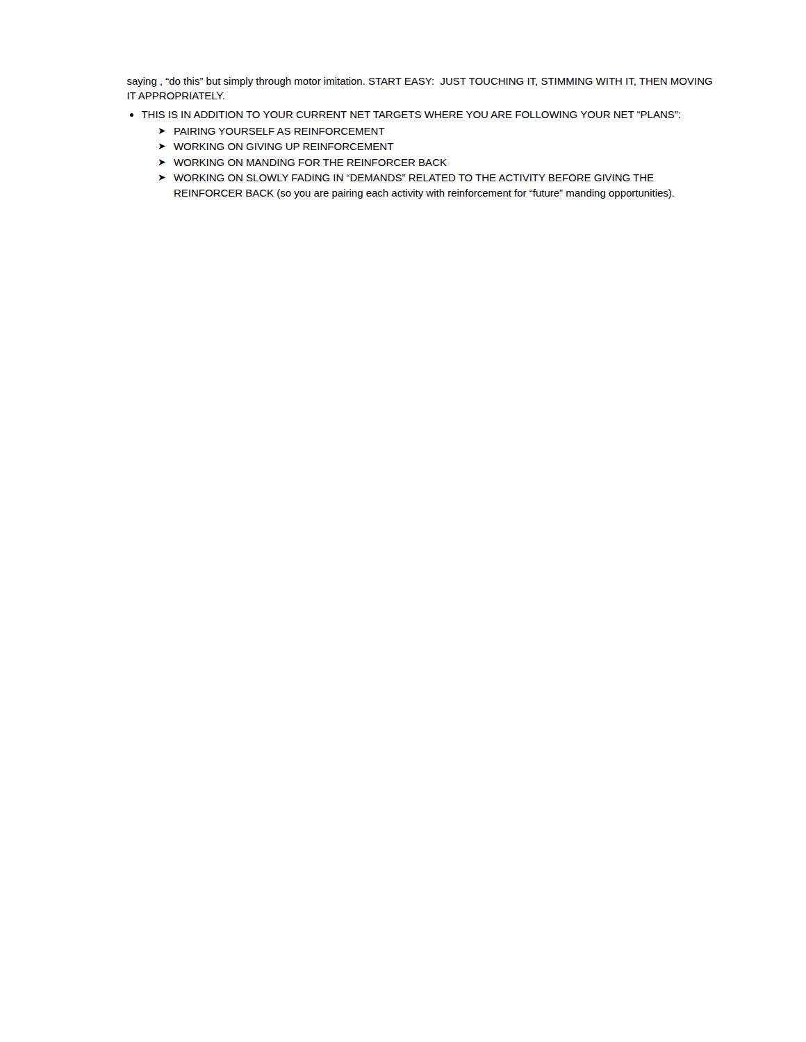saying , “do this” but simply through motor imitation. START EASY: JUST TOUCHING IT, STIMMING WITH IT, THEN MOVING IT APPROPRIATELY.
THIS IS IN ADDITION TO YOUR CURRENT NET TARGETS WHERE YOU ARE FOLLOWING YOUR NET “PLANS”:
PAIRING YOURSELF AS REINFORCEMENT
WORKING ON GIVING UP REINFORCEMENT
WORKING ON MANDING FOR THE REINFORCER BACK
WORKING ON SLOWLY FADING IN “DEMANDS” RELATED TO THE ACTIVITY BEFORE GIVING THE REINFORCER BACK (so you are pairing each activity with reinforcement for “future” manding opportunities).